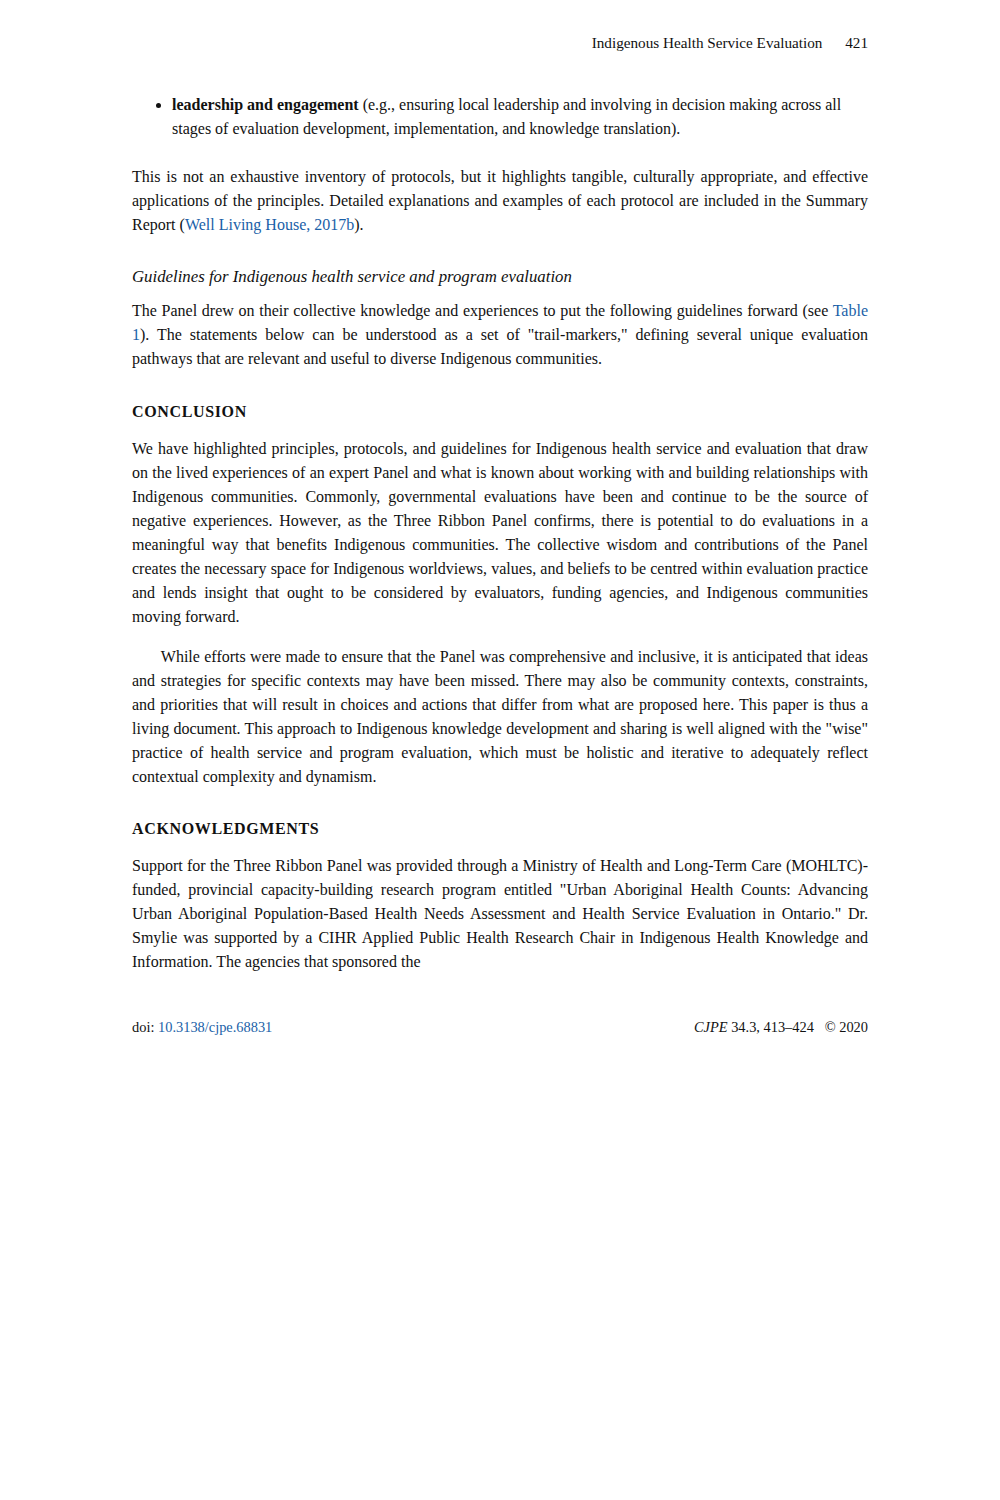Indigenous Health Service Evaluation421
leadership and engagement (e.g., ensuring local leadership and involving in decision making across all stages of evaluation development, implementation, and knowledge translation).
This is not an exhaustive inventory of protocols, but it highlights tangible, culturally appropriate, and effective applications of the principles. Detailed explanations and examples of each protocol are included in the Summary Report (Well Living House, 2017b).
Guidelines for Indigenous health service and program evaluation
The Panel drew on their collective knowledge and experiences to put the following guidelines forward (see Table 1). The statements below can be understood as a set of "trail-markers," defining several unique evaluation pathways that are relevant and useful to diverse Indigenous communities.
CONCLUSION
We have highlighted principles, protocols, and guidelines for Indigenous health service and evaluation that draw on the lived experiences of an expert Panel and what is known about working with and building relationships with Indigenous communities. Commonly, governmental evaluations have been and continue to be the source of negative experiences. However, as the Three Ribbon Panel confirms, there is potential to do evaluations in a meaningful way that benefits Indigenous communities. The collective wisdom and contributions of the Panel creates the necessary space for Indigenous worldviews, values, and beliefs to be centred within evaluation practice and lends insight that ought to be considered by evaluators, funding agencies, and Indigenous communities moving forward.
While efforts were made to ensure that the Panel was comprehensive and inclusive, it is anticipated that ideas and strategies for specific contexts may have been missed. There may also be community contexts, constraints, and priorities that will result in choices and actions that differ from what are proposed here. This paper is thus a living document. This approach to Indigenous knowledge development and sharing is well aligned with the "wise" practice of health service and program evaluation, which must be holistic and iterative to adequately reflect contextual complexity and dynamism.
ACKNOWLEDGMENTS
Support for the Three Ribbon Panel was provided through a Ministry of Health and Long-Term Care (MOHLTC)-funded, provincial capacity-building research program entitled "Urban Aboriginal Health Counts: Advancing Urban Aboriginal Population-Based Health Needs Assessment and Health Service Evaluation in Ontario." Dr. Smylie was supported by a CIHR Applied Public Health Research Chair in Indigenous Health Knowledge and Information. The agencies that sponsored the
doi: 10.3138/cjpe.68831
CJPE 34.3, 413–424 © 2020